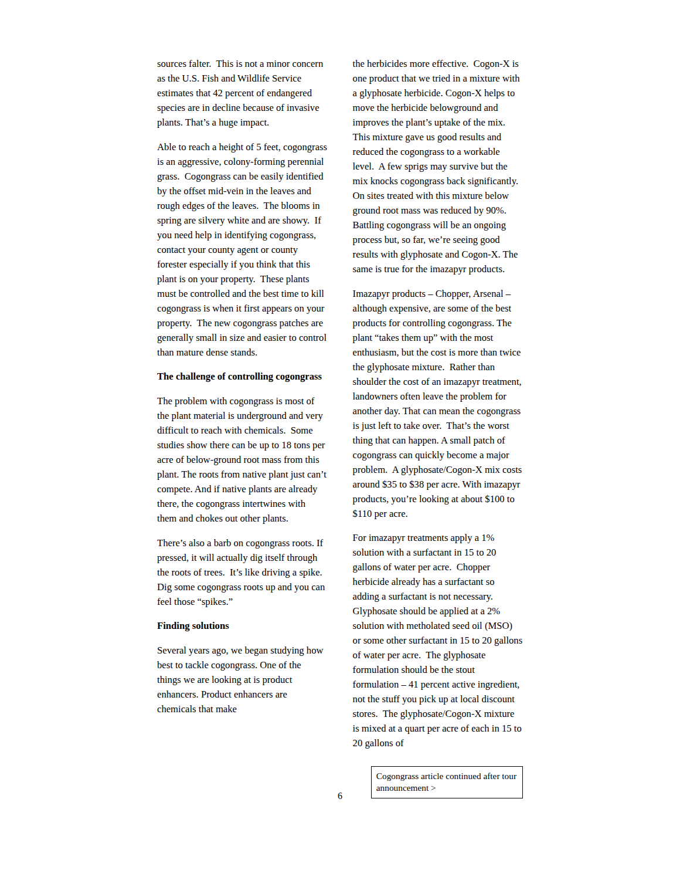sources falter. This is not a minor concern as the U.S. Fish and Wildlife Service estimates that 42 percent of endangered species are in decline because of invasive plants. That’s a huge impact.
Able to reach a height of 5 feet, cogongrass is an aggressive, colony-forming perennial grass. Cogongrass can be easily identified by the offset mid-vein in the leaves and rough edges of the leaves. The blooms in spring are silvery white and are showy. If you need help in identifying cogongrass, contact your county agent or county forester especially if you think that this plant is on your property. These plants must be controlled and the best time to kill cogongrass is when it first appears on your property. The new cogongrass patches are generally small in size and easier to control than mature dense stands.
The challenge of controlling cogongrass
The problem with cogongrass is most of the plant material is underground and very difficult to reach with chemicals. Some studies show there can be up to 18 tons per acre of below-ground root mass from this plant. The roots from native plant just can’t compete. And if native plants are already there, the cogongrass intertwines with them and chokes out other plants.
There’s also a barb on cogongrass roots. If pressed, it will actually dig itself through the roots of trees. It’s like driving a spike. Dig some cogongrass roots up and you can feel those “spikes.”
Finding solutions
Several years ago, we began studying how best to tackle cogongrass. One of the things we are looking at is product enhancers. Product enhancers are chemicals that make
the herbicides more effective. Cogon-X is one product that we tried in a mixture with a glyphosate herbicide. Cogon-X helps to move the herbicide belowground and improves the plant’s uptake of the mix. This mixture gave us good results and reduced the cogongrass to a workable level. A few sprigs may survive but the mix knocks cogongrass back significantly. On sites treated with this mixture below ground root mass was reduced by 90%. Battling cogongrass will be an ongoing process but, so far, we’re seeing good results with glyphosate and Cogon-X. The same is true for the imazapyr products.
Imazapyr products – Chopper, Arsenal – although expensive, are some of the best products for controlling cogongrass. The plant “takes them up” with the most enthusiasm, but the cost is more than twice the glyphosate mixture. Rather than shoulder the cost of an imazapyr treatment, landowners often leave the problem for another day. That can mean the cogongrass is just left to take over. That’s the worst thing that can happen. A small patch of cogongrass can quickly become a major problem. A glyphosate/Cogon-X mix costs around $35 to $38 per acre. With imazapyr products, you’re looking at about $100 to $110 per acre.
For imazapyr treatments apply a 1% solution with a surfactant in 15 to 20 gallons of water per acre. Chopper herbicide already has a surfactant so adding a surfactant is not necessary. Glyphosate should be applied at a 2% solution with metholated seed oil (MSO) or some other surfactant in 15 to 20 gallons of water per acre. The glyphosate formulation should be the stout formulation – 41 percent active ingredient, not the stuff you pick up at local discount stores. The glyphosate/Cogon-X mixture is mixed at a quart per acre of each in 15 to 20 gallons of
6
Cogongrass article continued after tour announcement >